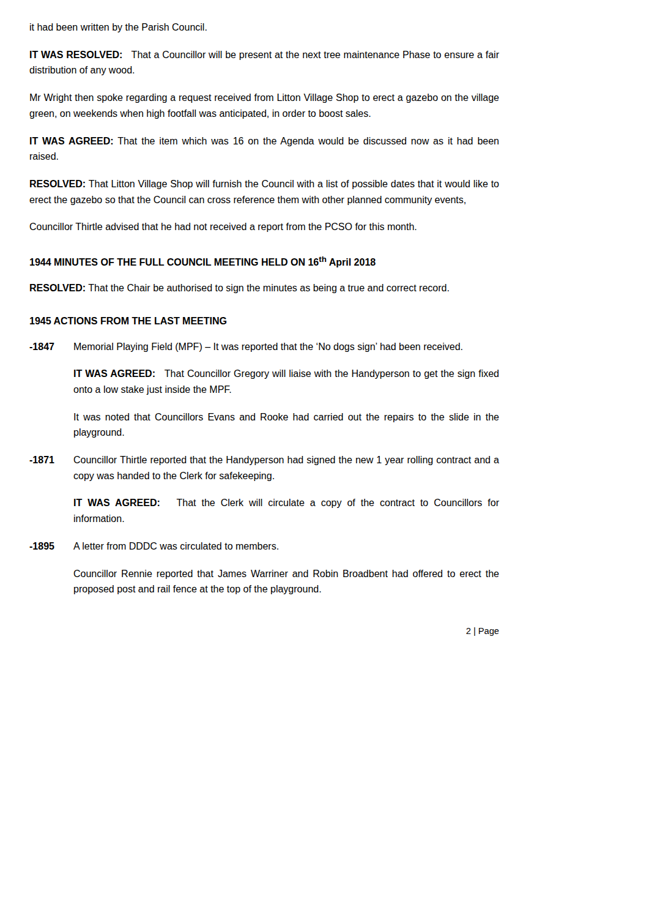it had been written by the Parish Council.
IT WAS RESOLVED: That a Councillor will be present at the next tree maintenance Phase to ensure a fair distribution of any wood.
Mr Wright then spoke regarding a request received from Litton Village Shop to erect a gazebo on the village green, on weekends when high footfall was anticipated, in order to boost sales.
IT WAS AGREED: That the item which was 16 on the Agenda would be discussed now as it had been raised.
RESOLVED: That Litton Village Shop will furnish the Council with a list of possible dates that it would like to erect the gazebo so that the Council can cross reference them with other planned community events,
Councillor Thirtle advised that he had not received a report from the PCSO for this month.
1944 MINUTES OF THE FULL COUNCIL MEETING HELD ON 16th April 2018
RESOLVED: That the Chair be authorised to sign the minutes as being a true and correct record.
1945 ACTIONS FROM THE LAST MEETING
-1847
Memorial Playing Field (MPF) – It was reported that the ‘No dogs sign’ had been received.
IT WAS AGREED: That Councillor Gregory will liaise with the Handyperson to get the sign fixed onto a low stake just inside the MPF.
It was noted that Councillors Evans and Rooke had carried out the repairs to the slide in the playground.
-1871
Councillor Thirtle reported that the Handyperson had signed the new 1 year rolling contract and a copy was handed to the Clerk for safekeeping.
IT WAS AGREED: That the Clerk will circulate a copy of the contract to Councillors for information.
-1895
A letter from DDDC was circulated to members.
Councillor Rennie reported that James Warriner and Robin Broadbent had offered to erect the proposed post and rail fence at the top of the playground.
2 | Page